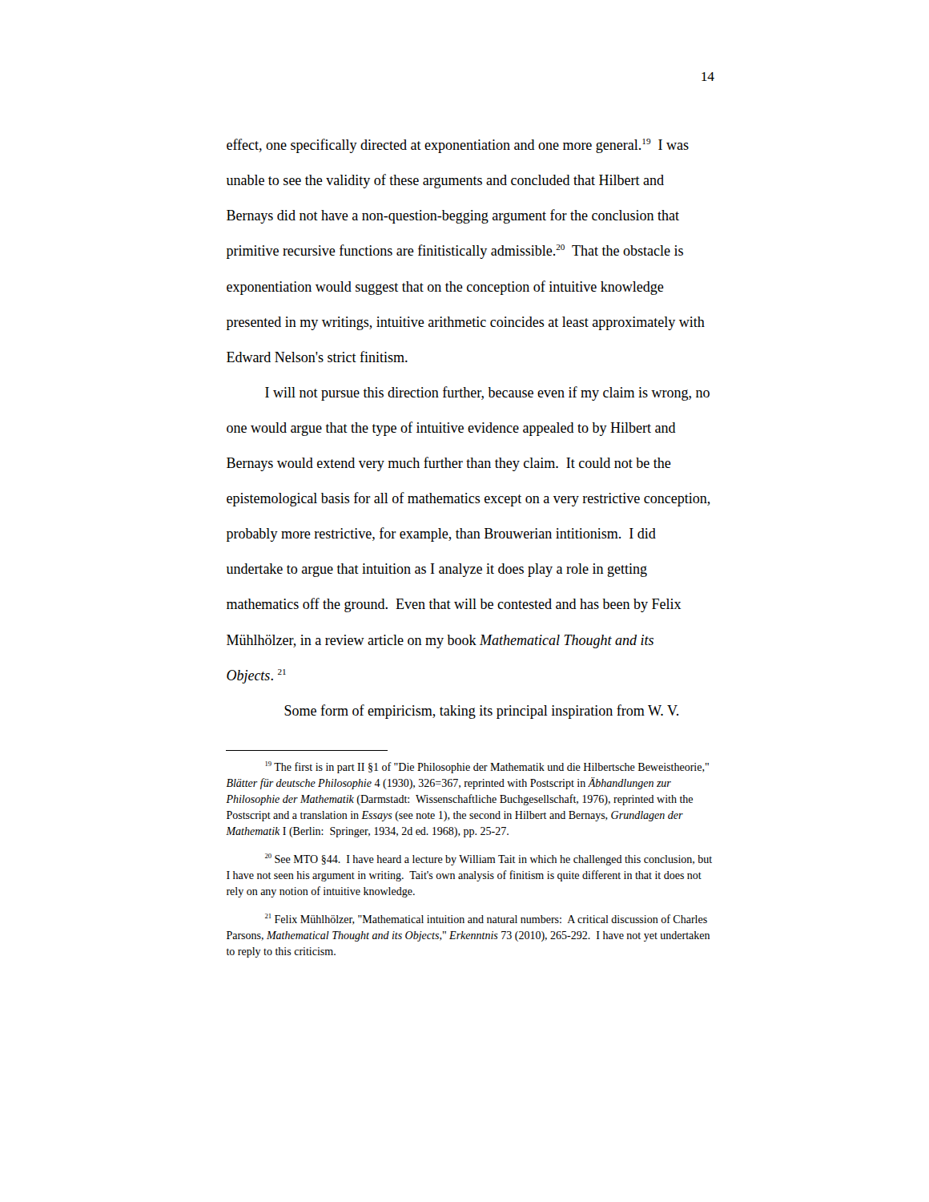14
effect, one specifically directed at exponentiation and one more general.19 I was unable to see the validity of these arguments and concluded that Hilbert and Bernays did not have a non-question-begging argument for the conclusion that primitive recursive functions are finitistically admissible.20 That the obstacle is exponentiation would suggest that on the conception of intuitive knowledge presented in my writings, intuitive arithmetic coincides at least approximately with Edward Nelson's strict finitism.
I will not pursue this direction further, because even if my claim is wrong, no one would argue that the type of intuitive evidence appealed to by Hilbert and Bernays would extend very much further than they claim. It could not be the epistemological basis for all of mathematics except on a very restrictive conception, probably more restrictive, for example, than Brouwerian intitionism. I did undertake to argue that intuition as I analyze it does play a role in getting mathematics off the ground. Even that will be contested and has been by Felix Mühlhölzer, in a review article on my book Mathematical Thought and its Objects. 21
Some form of empiricism, taking its principal inspiration from W. V.
19 The first is in part II §1 of "Die Philosophie der Mathematik und die Hilbertsche Beweistheorie," Blätter für deutsche Philosophie 4 (1930), 326=367, reprinted with Postscript in Äbhandlungen zur Philosophie der Mathematik (Darmstadt: Wissenschaftliche Buchgesellschaft, 1976), reprinted with the Postscript and a translation in Essays (see note 1), the second in Hilbert and Bernays, Grundlagen der Mathematik I (Berlin: Springer, 1934, 2d ed. 1968), pp. 25-27.
20 See MTO §44. I have heard a lecture by William Tait in which he challenged this conclusion, but I have not seen his argument in writing. Tait's own analysis of finitism is quite different in that it does not rely on any notion of intuitive knowledge.
21 Felix Mühlhölzer, "Mathematical intuition and natural numbers: A critical discussion of Charles Parsons, Mathematical Thought and its Objects," Erkenntnis 73 (2010), 265-292. I have not yet undertaken to reply to this criticism.